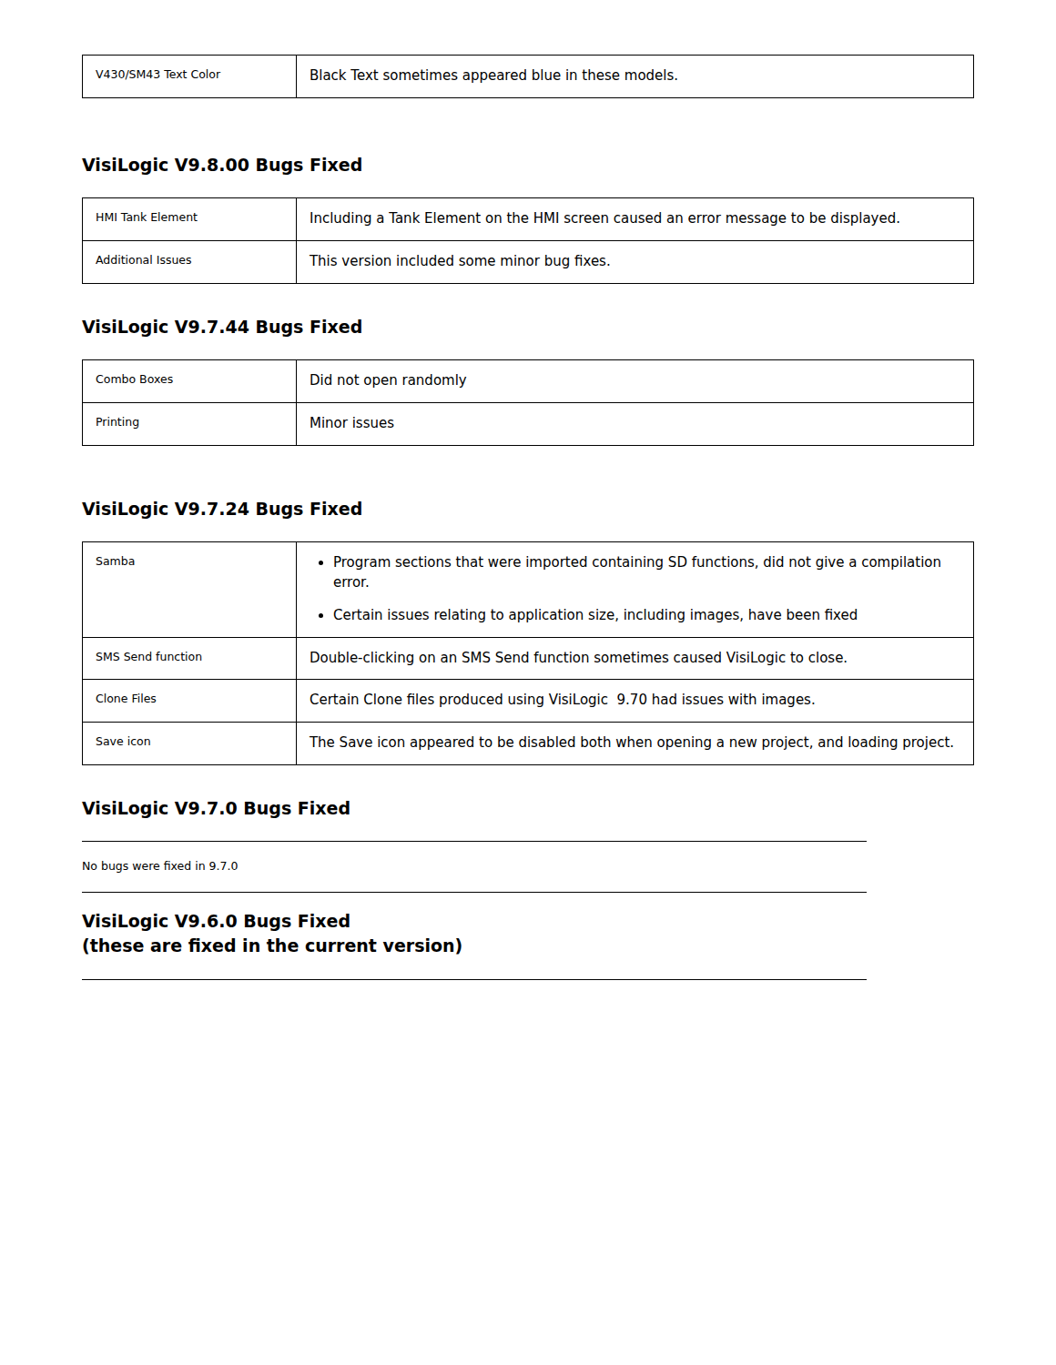| V430/SM43 Text Color | Black Text sometimes appeared blue in these models. |
VisiLogic V9.8.00 Bugs Fixed
| HMI Tank Element | Including a Tank Element on the HMI screen caused an error message to be displayed. |
| Additional Issues | This version included some minor bug fixes. |
VisiLogic V9.7.44 Bugs Fixed
| Combo Boxes | Did not open randomly |
| Printing | Minor issues |
VisiLogic V9.7.24 Bugs Fixed
| Samba | Program sections that were imported containing SD functions, did not give a compilation error. Certain issues relating to application size, including images, have been fixed |
| SMS Send function | Double-clicking on an SMS Send function sometimes caused VisiLogic to close. |
| Clone Files | Certain Clone files produced using VisiLogic 9.70 had issues with images. |
| Save icon | The Save icon appeared to be disabled both when opening a new project, and loading project. |
VisiLogic V9.7.0 Bugs Fixed
No bugs were fixed in 9.7.0
VisiLogic V9.6.0 Bugs Fixed
(these are fixed in the current version)